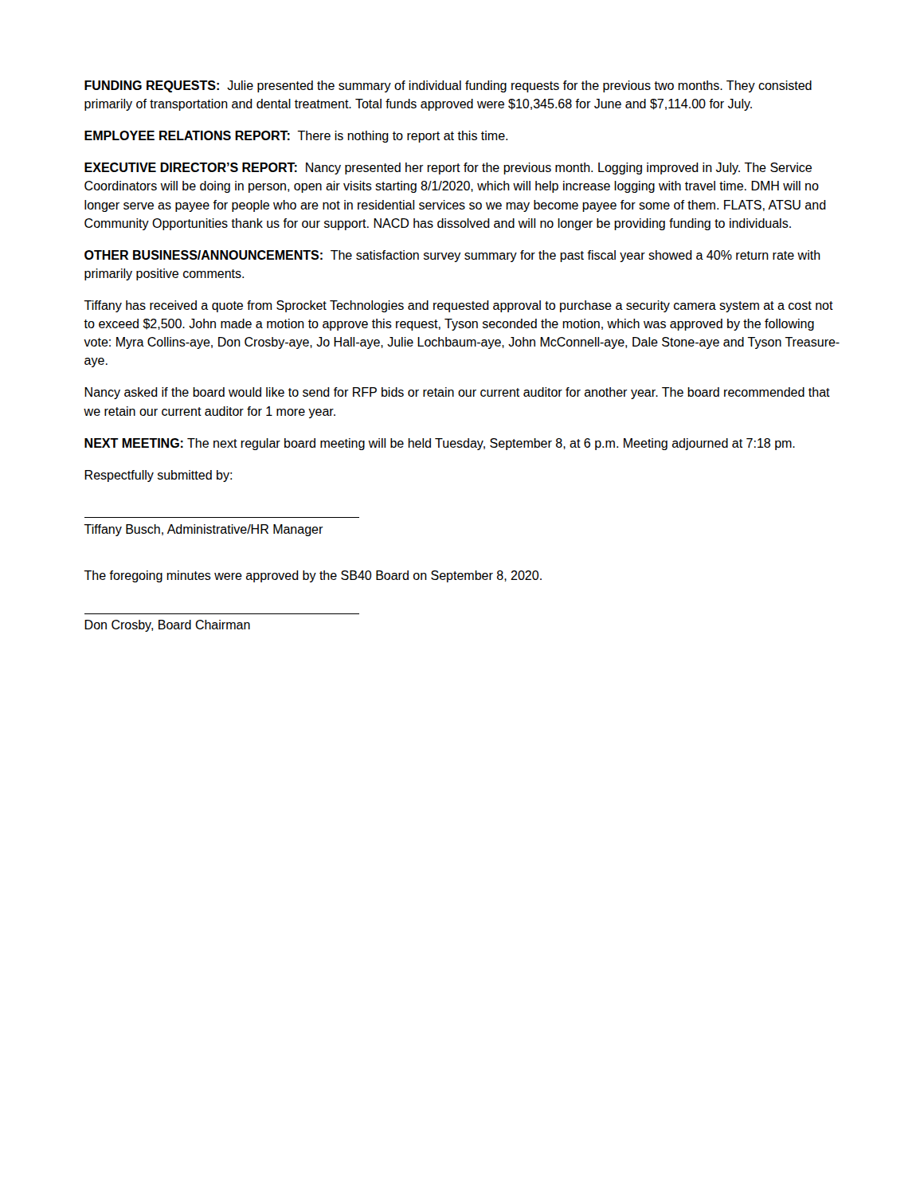FUNDING REQUESTS: Julie presented the summary of individual funding requests for the previous two months. They consisted primarily of transportation and dental treatment. Total funds approved were $10,345.68 for June and $7,114.00 for July.
EMPLOYEE RELATIONS REPORT: There is nothing to report at this time.
EXECUTIVE DIRECTOR’S REPORT: Nancy presented her report for the previous month. Logging improved in July. The Service Coordinators will be doing in person, open air visits starting 8/1/2020, which will help increase logging with travel time. DMH will no longer serve as payee for people who are not in residential services so we may become payee for some of them. FLATS, ATSU and Community Opportunities thank us for our support. NACD has dissolved and will no longer be providing funding to individuals.
OTHER BUSINESS/ANNOUNCEMENTS: The satisfaction survey summary for the past fiscal year showed a 40% return rate with primarily positive comments.
Tiffany has received a quote from Sprocket Technologies and requested approval to purchase a security camera system at a cost not to exceed $2,500. John made a motion to approve this request, Tyson seconded the motion, which was approved by the following vote: Myra Collins-aye, Don Crosby-aye, Jo Hall-aye, Julie Lochbaum-aye, John McConnell-aye, Dale Stone-aye and Tyson Treasure-aye.
Nancy asked if the board would like to send for RFP bids or retain our current auditor for another year. The board recommended that we retain our current auditor for 1 more year.
NEXT MEETING: The next regular board meeting will be held Tuesday, September 8, at 6 p.m. Meeting adjourned at 7:18 pm.
Respectfully submitted by:
Tiffany Busch, Administrative/HR Manager
The foregoing minutes were approved by the SB40 Board on September 8, 2020.
Don Crosby, Board Chairman